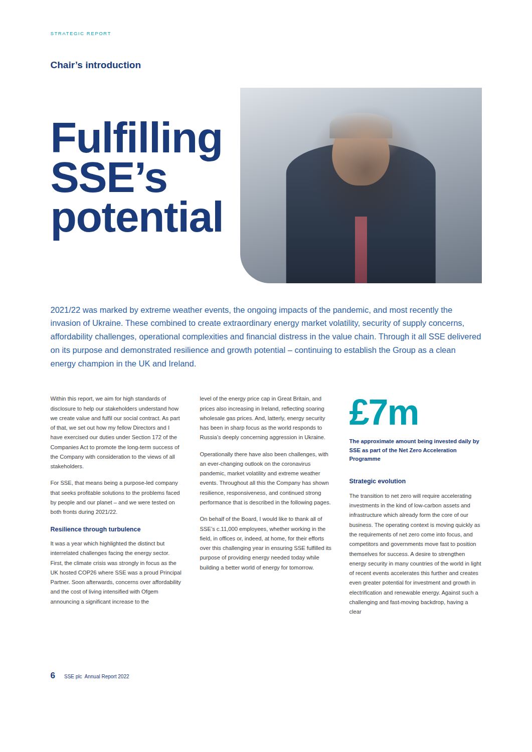Strategic report
Chair’s introduction
Fulfilling SSE’s potential
2021/22 was marked by extreme weather events, the ongoing impacts of the pandemic, and most recently the invasion of Ukraine. These combined to create extraordinary energy market volatility, security of supply concerns, affordability challenges, operational complexities and financial distress in the value chain. Through it all SSE delivered on its purpose and demonstrated resilience and growth potential – continuing to establish the Group as a clean energy champion in the UK and Ireland.
Within this report, we aim for high standards of disclosure to help our stakeholders understand how we create value and fulfil our social contract. As part of that, we set out how my fellow Directors and I have exercised our duties under Section 172 of the Companies Act to promote the long-term success of the Company with consideration to the views of all stakeholders.
For SSE, that means being a purpose-led company that seeks profitable solutions to the problems faced by people and our planet – and we were tested on both fronts during 2021/22.
Resilience through turbulence
It was a year which highlighted the distinct but interrelated challenges facing the energy sector. First, the climate crisis was strongly in focus as the UK hosted COP26 where SSE was a proud Principal Partner. Soon afterwards, concerns over affordability and the cost of living intensified with Ofgem announcing a significant increase to the
level of the energy price cap in Great Britain, and prices also increasing in Ireland, reflecting soaring wholesale gas prices. And, latterly, energy security has been in sharp focus as the world responds to Russia’s deeply concerning aggression in Ukraine.
Operationally there have also been challenges, with an ever-changing outlook on the coronavirus pandemic, market volatility and extreme weather events. Throughout all this the Company has shown resilience, responsiveness, and continued strong performance that is described in the following pages.
On behalf of the Board, I would like to thank all of SSE’s c.11,000 employees, whether working in the field, in offices or, indeed, at home, for their efforts over this challenging year in ensuring SSE fulfilled its purpose of providing energy needed today while building a better world of energy for tomorrow.
£7m
The approximate amount being invested daily by SSE as part of the Net Zero Acceleration Programme
Strategic evolution
The transition to net zero will require accelerating investments in the kind of low-carbon assets and infrastructure which already form the core of our business. The operating context is moving quickly as the requirements of net zero come into focus, and competitors and governments move fast to position themselves for success. A desire to strengthen energy security in many countries of the world in light of recent events accelerates this further and creates even greater potential for investment and growth in electrification and renewable energy. Against such a challenging and fast-moving backdrop, having a clear
6 SSE plc Annual Report 2022